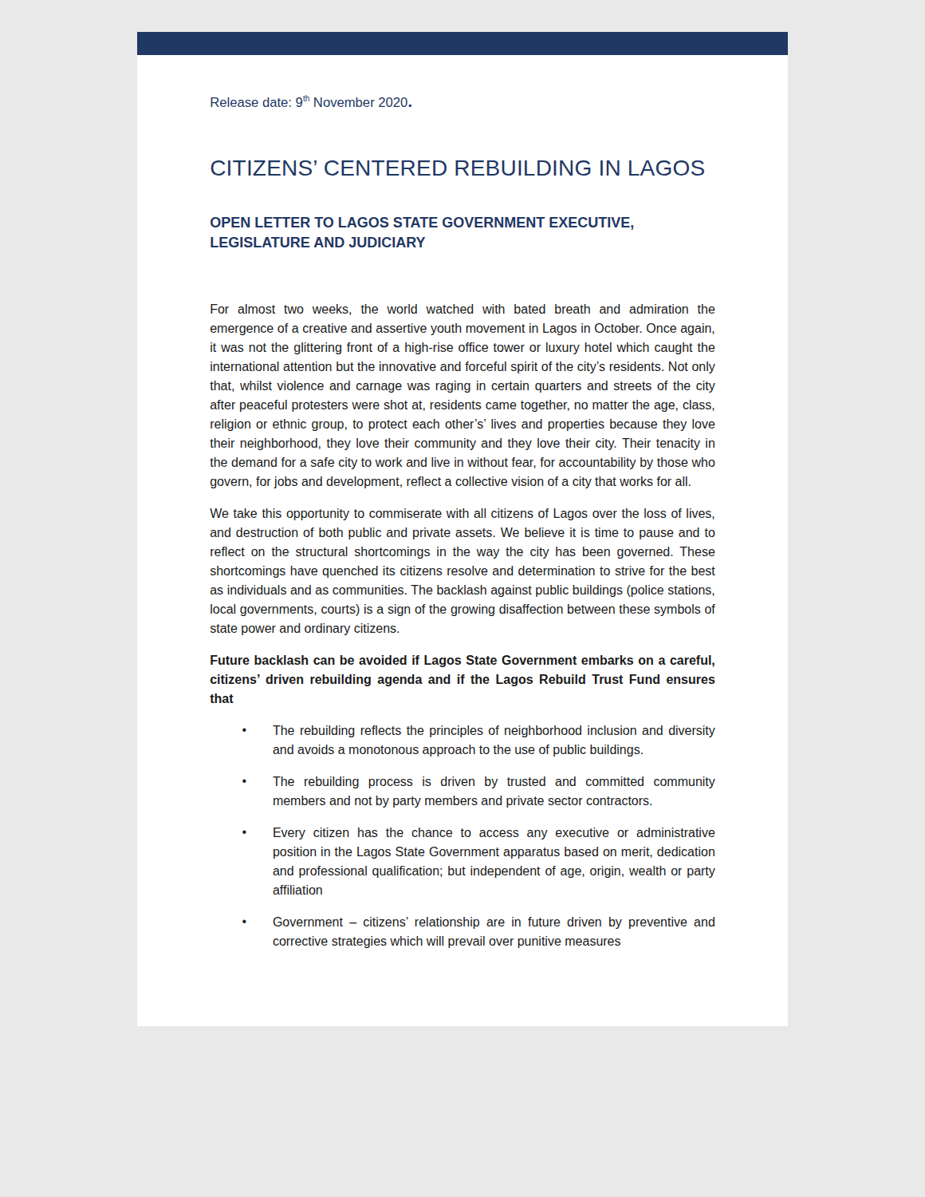Release date: 9th November 2020.
CITIZENS’ CENTERED REBUILDING IN LAGOS
OPEN LETTER TO LAGOS STATE GOVERNMENT EXECUTIVE, LEGISLATURE AND JUDICIARY
For almost two weeks, the world watched with bated breath and admiration the emergence of a creative and assertive youth movement in Lagos in October. Once again, it was not the glittering front of a high-rise office tower or luxury hotel which caught the international attention but the innovative and forceful spirit of the city’s residents. Not only that, whilst violence and carnage was raging in certain quarters and streets of the city after peaceful protesters were shot at, residents came together, no matter the age, class, religion or ethnic group, to protect each other’s’ lives and properties because they love their neighborhood, they love their community and they love their city. Their tenacity in the demand for a safe city to work and live in without fear, for accountability by those who govern, for jobs and development, reflect a collective vision of a city that works for all.
We take this opportunity to commiserate with all citizens of Lagos over the loss of lives, and destruction of both public and private assets. We believe it is time to pause and to reflect on the structural shortcomings in the way the city has been governed. These shortcomings have quenched its citizens resolve and determination to strive for the best as individuals and as communities. The backlash against public buildings (police stations, local governments, courts) is a sign of the growing disaffection between these symbols of state power and ordinary citizens.
Future backlash can be avoided if Lagos State Government embarks on a careful, citizens’ driven rebuilding agenda and if the Lagos Rebuild Trust Fund ensures that
The rebuilding reflects the principles of neighborhood inclusion and diversity and avoids a monotonous approach to the use of public buildings.
The rebuilding process is driven by trusted and committed community members and not by party members and private sector contractors.
Every citizen has the chance to access any executive or administrative position in the Lagos State Government apparatus based on merit, dedication and professional qualification; but independent of age, origin, wealth or party affiliation
Government – citizens’ relationship are in future driven by preventive and corrective strategies which will prevail over punitive measures